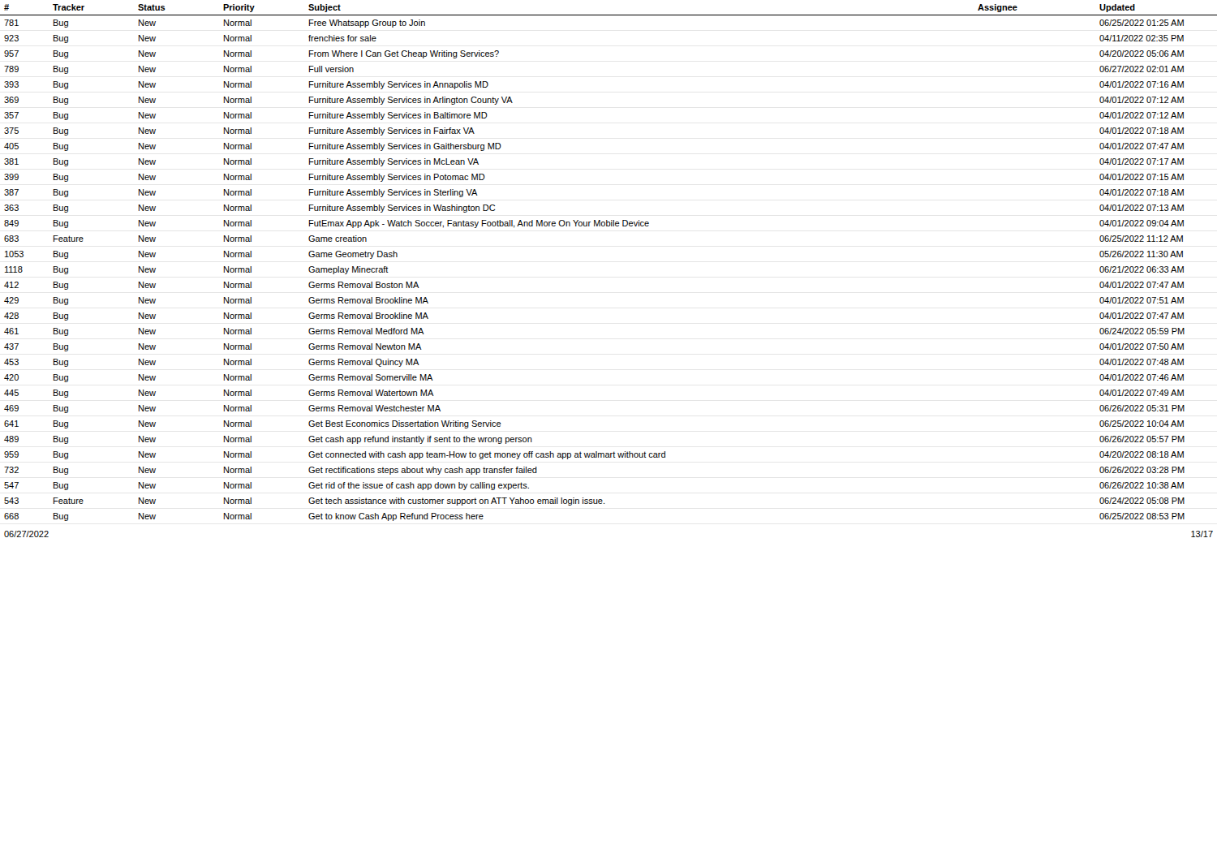| # | Tracker | Status | Priority | Subject | Assignee | Updated |
| --- | --- | --- | --- | --- | --- | --- |
| 781 | Bug | New | Normal | Free Whatsapp Group to Join | | 06/25/2022 01:25 AM |
| 923 | Bug | New | Normal | frenchies for sale | | 04/11/2022 02:35 PM |
| 957 | Bug | New | Normal | From Where I Can Get Cheap Writing Services? | | 04/20/2022 05:06 AM |
| 789 | Bug | New | Normal | Full version | | 06/27/2022 02:01 AM |
| 393 | Bug | New | Normal | Furniture Assembly Services in Annapolis MD | | 04/01/2022 07:16 AM |
| 369 | Bug | New | Normal | Furniture Assembly Services in Arlington County VA | | 04/01/2022 07:12 AM |
| 357 | Bug | New | Normal | Furniture Assembly Services in Baltimore MD | | 04/01/2022 07:12 AM |
| 375 | Bug | New | Normal | Furniture Assembly Services in Fairfax VA | | 04/01/2022 07:18 AM |
| 405 | Bug | New | Normal | Furniture Assembly Services in Gaithersburg MD | | 04/01/2022 07:47 AM |
| 381 | Bug | New | Normal | Furniture Assembly Services in McLean VA | | 04/01/2022 07:17 AM |
| 399 | Bug | New | Normal | Furniture Assembly Services in Potomac MD | | 04/01/2022 07:15 AM |
| 387 | Bug | New | Normal | Furniture Assembly Services in Sterling VA | | 04/01/2022 07:18 AM |
| 363 | Bug | New | Normal | Furniture Assembly Services in Washington DC | | 04/01/2022 07:13 AM |
| 849 | Bug | New | Normal | FutEmax App Apk - Watch Soccer, Fantasy Football, And More On Your Mobile Device | | 04/01/2022 09:04 AM |
| 683 | Feature | New | Normal | Game creation | | 06/25/2022 11:12 AM |
| 1053 | Bug | New | Normal | Game Geometry Dash | | 05/26/2022 11:30 AM |
| 1118 | Bug | New | Normal | Gameplay Minecraft | | 06/21/2022 06:33 AM |
| 412 | Bug | New | Normal | Germs Removal Boston MA | | 04/01/2022 07:47 AM |
| 429 | Bug | New | Normal | Germs Removal Brookline MA | | 04/01/2022 07:51 AM |
| 428 | Bug | New | Normal | Germs Removal Brookline MA | | 04/01/2022 07:47 AM |
| 461 | Bug | New | Normal | Germs Removal Medford MA | | 06/24/2022 05:59 PM |
| 437 | Bug | New | Normal | Germs Removal Newton MA | | 04/01/2022 07:50 AM |
| 453 | Bug | New | Normal | Germs Removal Quincy MA | | 04/01/2022 07:48 AM |
| 420 | Bug | New | Normal | Germs Removal Somerville MA | | 04/01/2022 07:46 AM |
| 445 | Bug | New | Normal | Germs Removal Watertown MA | | 04/01/2022 07:49 AM |
| 469 | Bug | New | Normal | Germs Removal Westchester MA | | 06/26/2022 05:31 PM |
| 641 | Bug | New | Normal | Get Best Economics Dissertation Writing Service | | 06/25/2022 10:04 AM |
| 489 | Bug | New | Normal | Get cash app refund instantly if sent to the wrong person | | 06/26/2022 05:57 PM |
| 959 | Bug | New | Normal | Get connected with cash app team-How to get money off cash app at walmart without card | | 04/20/2022 08:18 AM |
| 732 | Bug | New | Normal | Get rectifications steps about why cash app transfer failed | | 06/26/2022 03:28 PM |
| 547 | Bug | New | Normal | Get rid of the issue of cash app down by calling experts. | | 06/26/2022 10:38 AM |
| 543 | Feature | New | Normal | Get tech assistance with customer support on ATT Yahoo email login issue. | | 06/24/2022 05:08 PM |
| 668 | Bug | New | Normal | Get to know Cash App Refund Process here | | 06/25/2022 08:53 PM |
| 06/27/2022 | 13/17 |